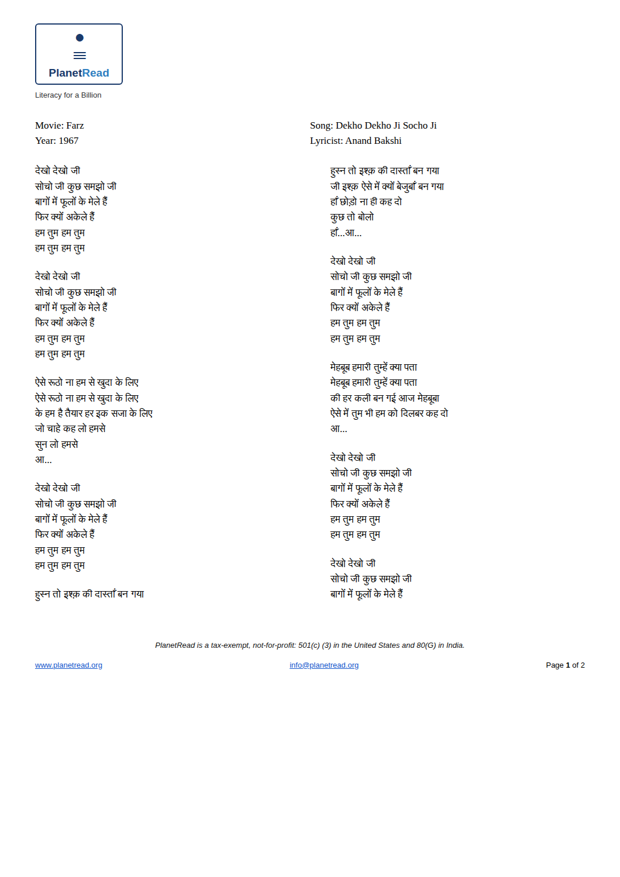●
☰
PlanetRead
Literacy for a Billion
| Movie: Farz | Song: Dekho Dekho Ji Socho Ji |
| Year: 1967 | Lyricist: Anand Bakshi |
देखो देखो जी
सोचो जी कुछ समझो जी
बागों में फूलों के मेले हैं
फिर क्यों अकेले हैं
हम तुम हम तुम
हम तुम हम तुम
देखो देखो जी
सोचो जी कुछ समझो जी
बागों में फूलों के मेले हैं
फिर क्यों अकेले हैं
हम तुम हम तुम
हम तुम हम तुम
ऐसे रूठो ना हम से खुदा के लिए
ऐसे रूठो ना हम से खुदा के लिए
के हम है तैयार हर इक सजा के लिए
जो चाहे कह लो हमसे
सुन लो हमसे
आ...
देखो देखो जी
सोचो जी कुछ समझो जी
बागों में फूलों के मेले हैं
फिर क्यों अकेले हैं
हम तुम हम तुम
हम तुम हम तुम
हुस्न तो इश्क़ की दास्ताँ बन गया
हुस्न तो इश्क़ की दास्ताँ बन गया
जी इश्क़ ऐसे में क्यों बेजुबाँ बन गया
हाँ छोड़ो ना ही कह दो
कुछ तो बोलो
हाँ...आ...
देखो देखो जी
सोचो जी कुछ समझो जी
बागों में फूलों के मेले हैं
फिर क्यों अकेले हैं
हम तुम हम तुम
हम तुम हम तुम
मेहबूब हमारी तुम्हें क्या पता
मेहबूब हमारी तुम्हें क्या पता
की हर कली बन गई आज मेहबूबा
ऐसे में तुम भी हम को दिलबर कह दो
आ...
देखो देखो जी
सोचो जी कुछ समझो जी
बागों में फूलों के मेले हैं
फिर क्यों अकेले हैं
हम तुम हम तुम
हम तुम हम तुम
देखो देखो जी
सोचो जी कुछ समझो जी
बागों में फूलों के मेले हैं
PlanetRead is a tax-exempt, not-for-profit: 501(c) (3) in the United States and 80(G) in India.
www.planetread.org info@planetread.org Page 1 of 2